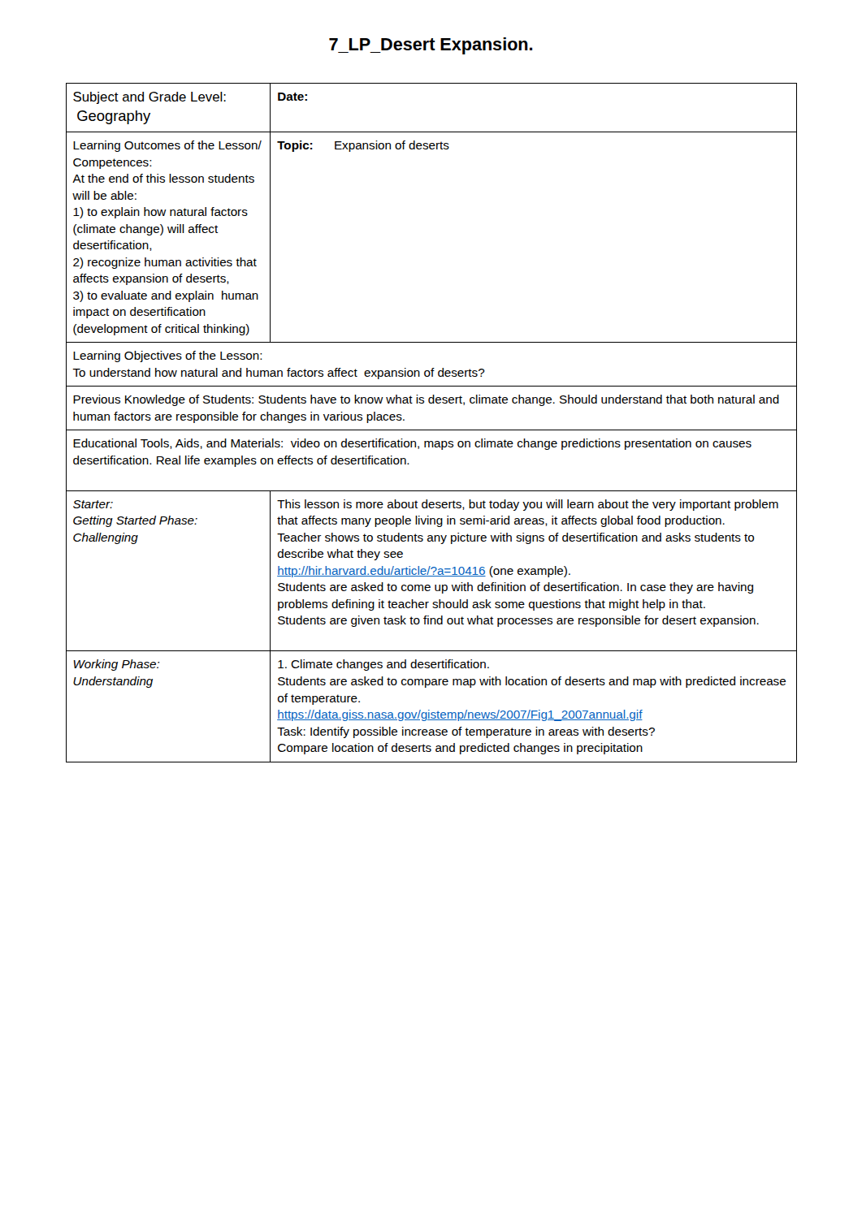7_LP_Desert Expansion.
| Subject and Grade Level: Geography | Date: |
| Learning Outcomes of the Lesson/ Competences: At the end of this lesson students will be able: 1) to explain how natural factors (climate change) will affect desertification, 2) recognize human activities that affects expansion of deserts, 3) to evaluate and explain human impact on desertification (development of critical thinking) | Topic: Expansion of deserts |
| Learning Objectives of the Lesson: To understand how natural and human factors affect expansion of deserts? |
| Previous Knowledge of Students: Students have to know what is desert, climate change. Should understand that both natural and human factors are responsible for changes in various places. |
| Educational Tools, Aids, and Materials: video on desertification, maps on climate change predictions presentation on causes desertification. Real life examples on effects of desertification. |
| Starter: Getting Started Phase: Challenging | This lesson is more about deserts, but today you will learn about the very important problem that affects many people living in semi-arid areas, it affects global food production. Teacher shows to students any picture with signs of desertification and asks students to describe what they see http://hir.harvard.edu/article/?a=10416 (one example). Students are asked to come up with definition of desertification. In case they are having problems defining it teacher should ask some questions that might help in that. Students are given task to find out what processes are responsible for desert expansion. |
| Working Phase: Understanding | 1. Climate changes and desertification. Students are asked to compare map with location of deserts and map with predicted increase of temperature. https://data.giss.nasa.gov/gistemp/news/2007/Fig1_2007annual.gif Task: Identify possible increase of temperature in areas with deserts? Compare location of deserts and predicted changes in precipitation |